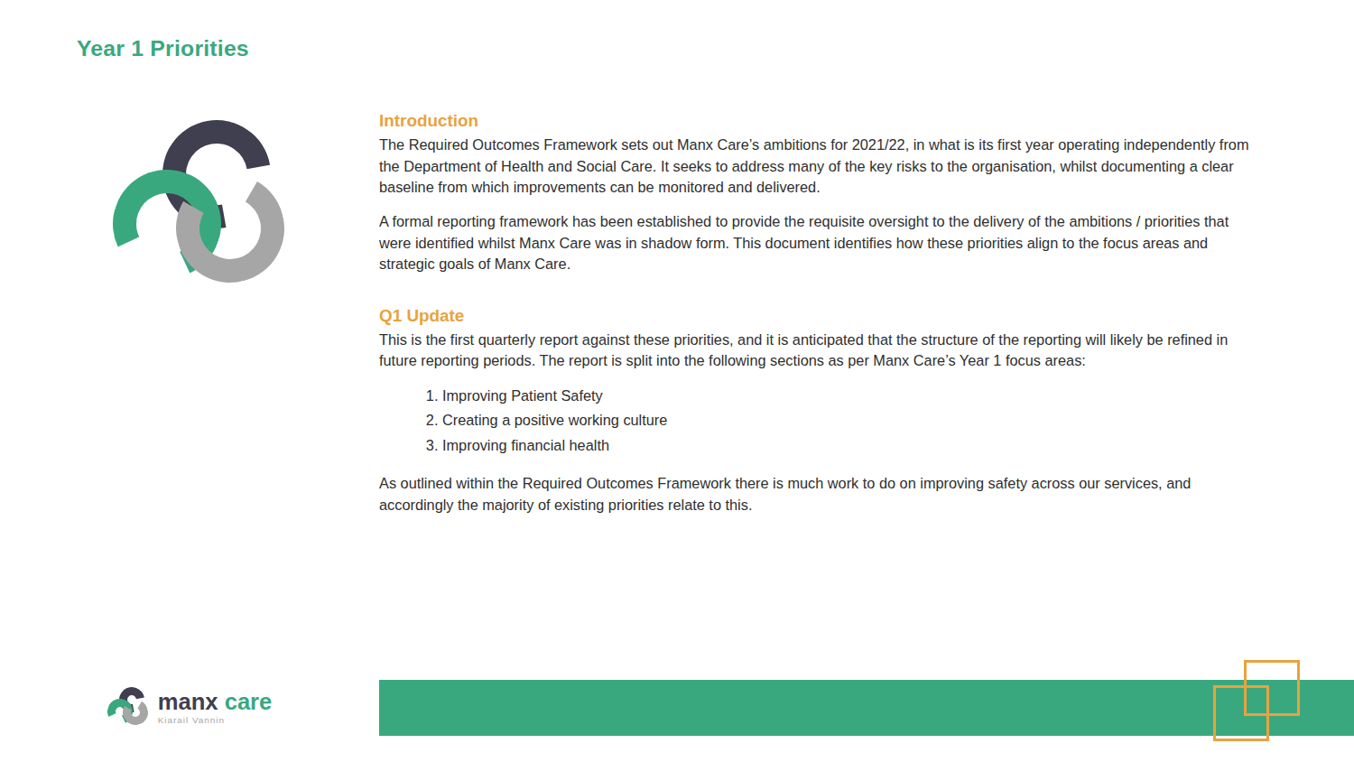Year 1 Priorities
Introduction
The Required Outcomes Framework sets out Manx Care’s ambitions for 2021/22, in what is its first year operating independently from the Department of Health and Social Care. It seeks to address many of the key risks to the organisation, whilst documenting a clear baseline from which improvements can be monitored and delivered.
A formal reporting framework has been established to provide the requisite oversight to the delivery of the ambitions / priorities that were identified whilst Manx Care was in shadow form. This document identifies how these priorities align to the focus areas and strategic goals of Manx Care.
Q1 Update
This is the first quarterly report against these priorities, and it is anticipated that the structure of the reporting will likely be refined in future reporting periods. The report is split into the following sections as per Manx Care’s Year 1 focus areas:
Improving Patient Safety
Creating a positive working culture
Improving financial health
As outlined within the Required Outcomes Framework there is much work to do on improving safety across our services, and accordingly the majority of existing priorities relate to this.
manx care
Kiarail Vannin